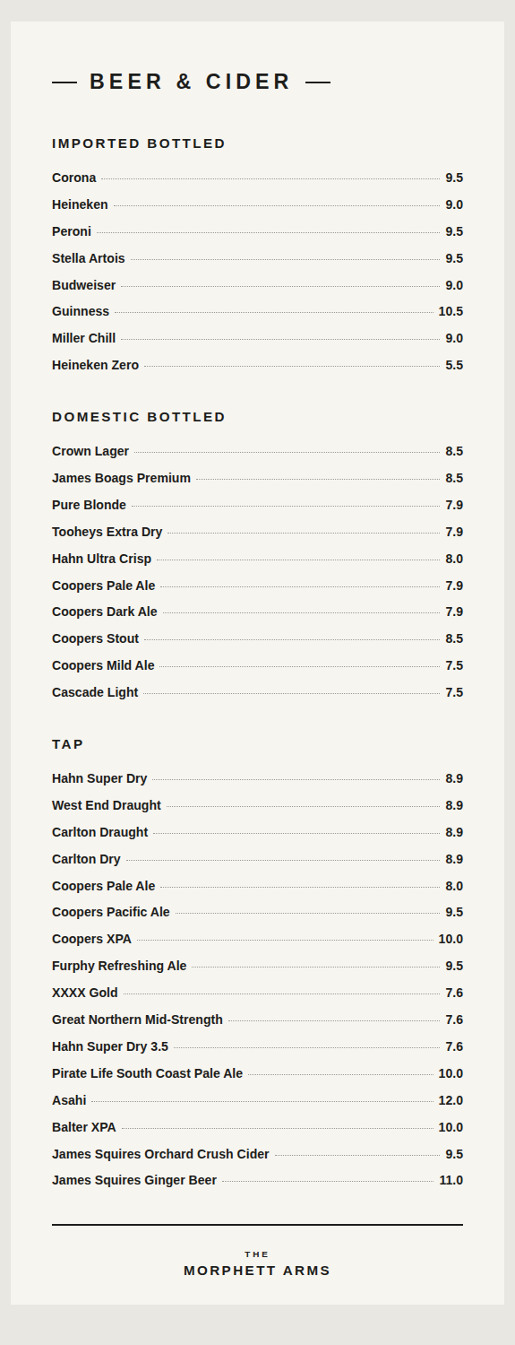BEER & CIDER
IMPORTED BOTTLED
Corona 9.5
Heineken 9.0
Peroni 9.5
Stella Artois 9.5
Budweiser 9.0
Guinness 10.5
Miller Chill 9.0
Heineken Zero 5.5
DOMESTIC BOTTLED
Crown Lager 8.5
James Boags Premium 8.5
Pure Blonde 7.9
Tooheys Extra Dry 7.9
Hahn Ultra Crisp 8.0
Coopers Pale Ale 7.9
Coopers Dark Ale 7.9
Coopers Stout 8.5
Coopers Mild Ale 7.5
Cascade Light 7.5
TAP
Hahn Super Dry 8.9
West End Draught 8.9
Carlton Draught 8.9
Carlton Dry 8.9
Coopers Pale Ale 8.0
Coopers Pacific Ale 9.5
Coopers XPA 10.0
Furphy Refreshing Ale 9.5
XXXX Gold 7.6
Great Northern Mid-Strength 7.6
Hahn Super Dry 3.5 7.6
Pirate Life South Coast Pale Ale 10.0
Asahi 12.0
Balter XPA 10.0
James Squires Orchard Crush Cider 9.5
James Squires Ginger Beer 11.0
THE
MORPHETT ARMS